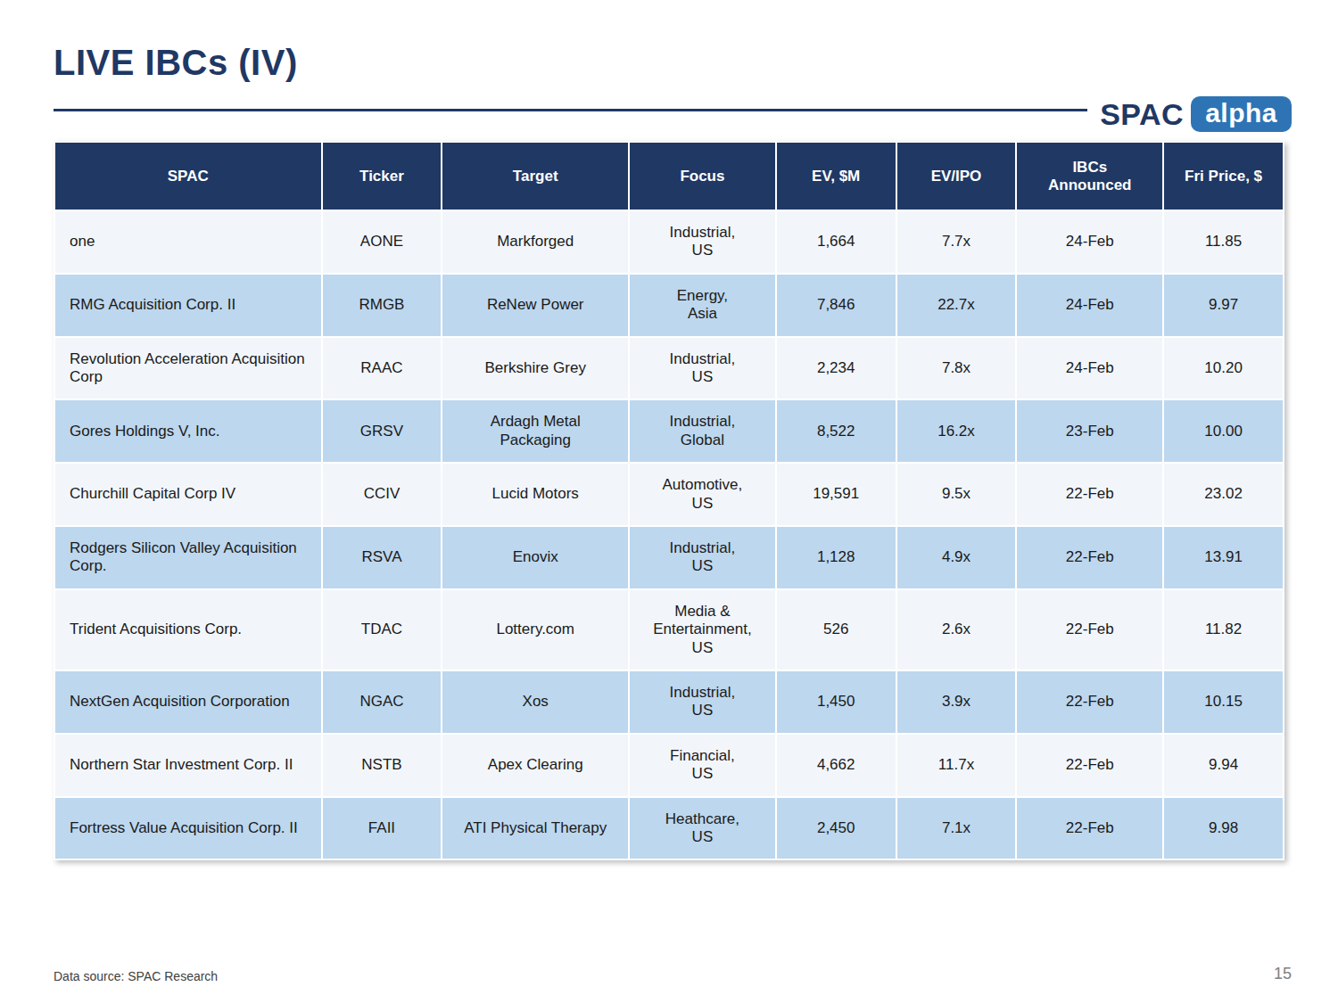LIVE IBCs (IV)
SPAC alpha
| SPAC | Ticker | Target | Focus | EV, $M | EV/IPO | IBCs Announced | Fri Price, $ |
| --- | --- | --- | --- | --- | --- | --- | --- |
| one | AONE | Markforged | Industrial, US | 1,664 | 7.7x | 24-Feb | 11.85 |
| RMG Acquisition Corp. II | RMGB | ReNew Power | Energy, Asia | 7,846 | 22.7x | 24-Feb | 9.97 |
| Revolution Acceleration Acquisition Corp | RAAC | Berkshire Grey | Industrial, US | 2,234 | 7.8x | 24-Feb | 10.20 |
| Gores Holdings V, Inc. | GRSV | Ardagh Metal Packaging | Industrial, Global | 8,522 | 16.2x | 23-Feb | 10.00 |
| Churchill Capital Corp IV | CCIV | Lucid Motors | Automotive, US | 19,591 | 9.5x | 22-Feb | 23.02 |
| Rodgers Silicon Valley Acquisition Corp. | RSVA | Enovix | Industrial, US | 1,128 | 4.9x | 22-Feb | 13.91 |
| Trident Acquisitions Corp. | TDAC | Lottery.com | Media & Entertainment, US | 526 | 2.6x | 22-Feb | 11.82 |
| NextGen Acquisition Corporation | NGAC | Xos | Industrial, US | 1,450 | 3.9x | 22-Feb | 10.15 |
| Northern Star Investment Corp. II | NSTB | Apex Clearing | Financial, US | 4,662 | 11.7x | 22-Feb | 9.94 |
| Fortress Value Acquisition Corp. II | FAII | ATI Physical Therapy | Heathcare, US | 2,450 | 7.1x | 22-Feb | 9.98 |
Data source: SPAC Research
15